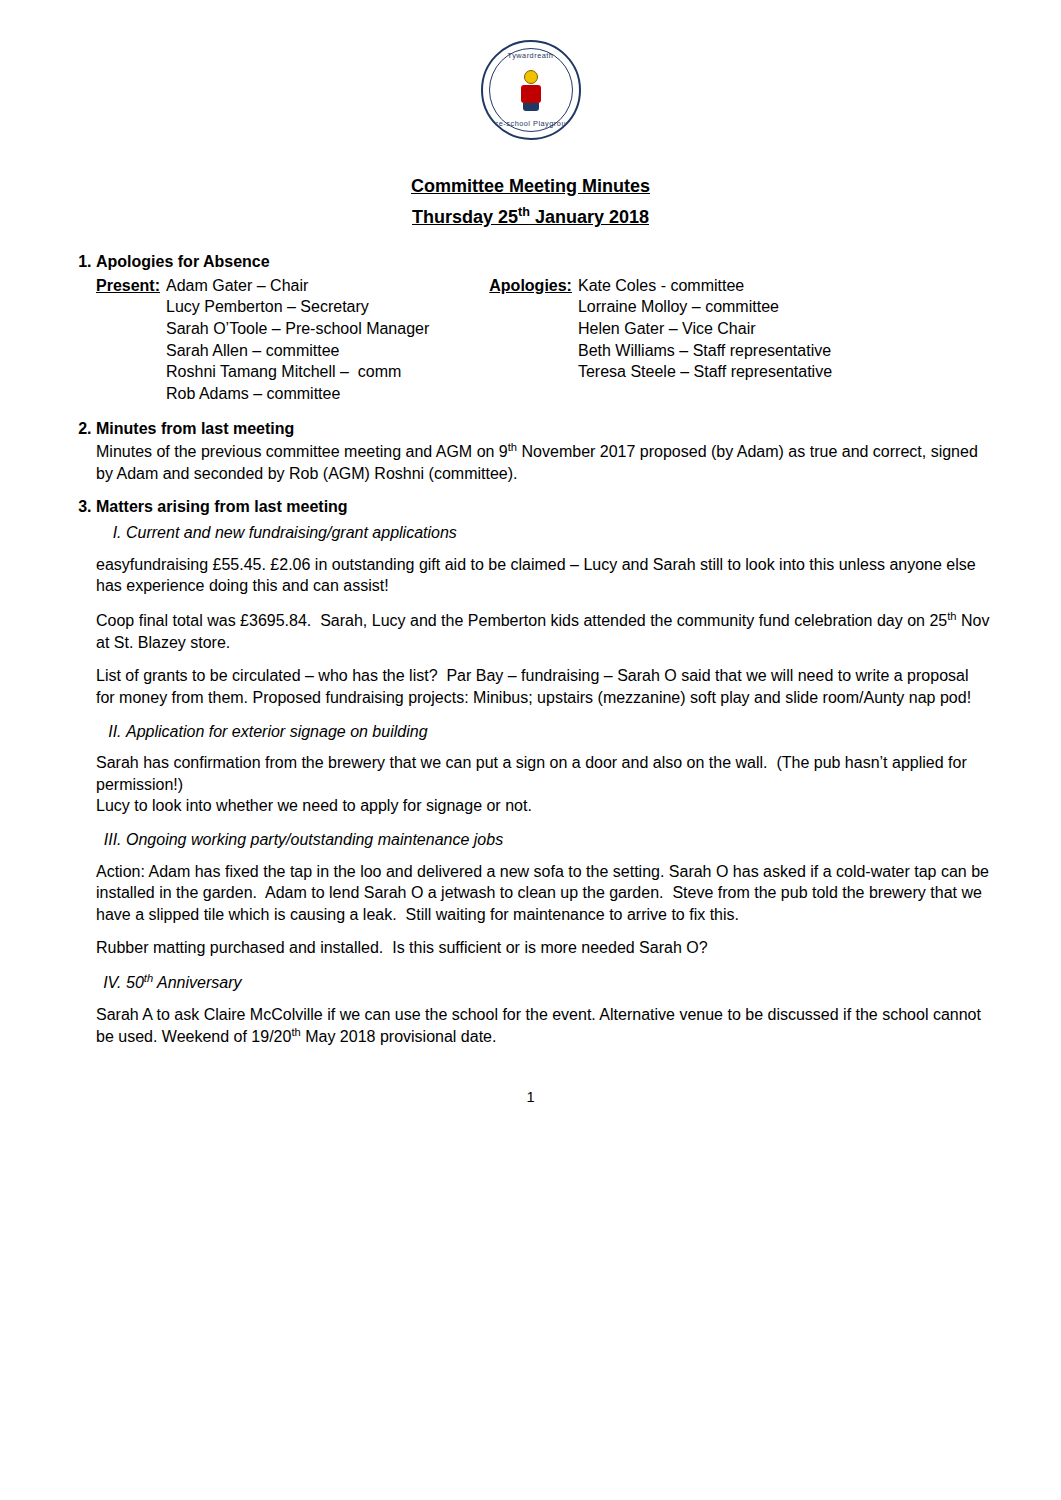Tywardreath
Pre-school Playgroup
Committee Meeting Minutes
Thursday 25th January 2018
Apologies for Absence
| Present: | Adam Gater – Chair | | Apologies: | Kate Coles - committee |
| | Lucy Pemberton – Secretary | | | Lorraine Molloy – committee |
| | Sarah O’Toole – Pre-school Manager | | | Helen Gater – Vice Chair |
| | Sarah Allen – committee | | | Beth Williams – Staff representative |
| | Roshni Tamang Mitchell – comm | | | Teresa Steele – Staff representative |
| | Rob Adams – committee | | | |
Minutes from last meeting
Minutes of the previous committee meeting and AGM on 9th November 2017 proposed (by Adam) as true and correct, signed by Adam and seconded by Rob (AGM) Roshni (committee).
Matters arising from last meeting
Current and new fundraising/grant applications
easyfundraising £55.45. £2.06 in outstanding gift aid to be claimed – Lucy and Sarah still to look into this unless anyone else has experience doing this and can assist!
Coop final total was £3695.84. Sarah, Lucy and the Pemberton kids attended the community fund celebration day on 25th Nov at St. Blazey store.
List of grants to be circulated – who has the list? Par Bay – fundraising – Sarah O said that we will need to write a proposal for money from them. Proposed fundraising projects: Minibus; upstairs (mezzanine) soft play and slide room/Aunty nap pod!
Application for exterior signage on building
Sarah has confirmation from the brewery that we can put a sign on a door and also on the wall. (The pub hasn’t applied for permission!)
Lucy to look into whether we need to apply for signage or not.
Ongoing working party/outstanding maintenance jobs
Action: Adam has fixed the tap in the loo and delivered a new sofa to the setting. Sarah O has asked if a cold-water tap can be installed in the garden. Adam to lend Sarah O a jetwash to clean up the garden. Steve from the pub told the brewery that we have a slipped tile which is causing a leak. Still waiting for maintenance to arrive to fix this.
Rubber matting purchased and installed. Is this sufficient or is more needed Sarah O?
50th Anniversary
Sarah A to ask Claire McColville if we can use the school for the event. Alternative venue to be discussed if the school cannot be used. Weekend of 19/20th May 2018 provisional date.
1